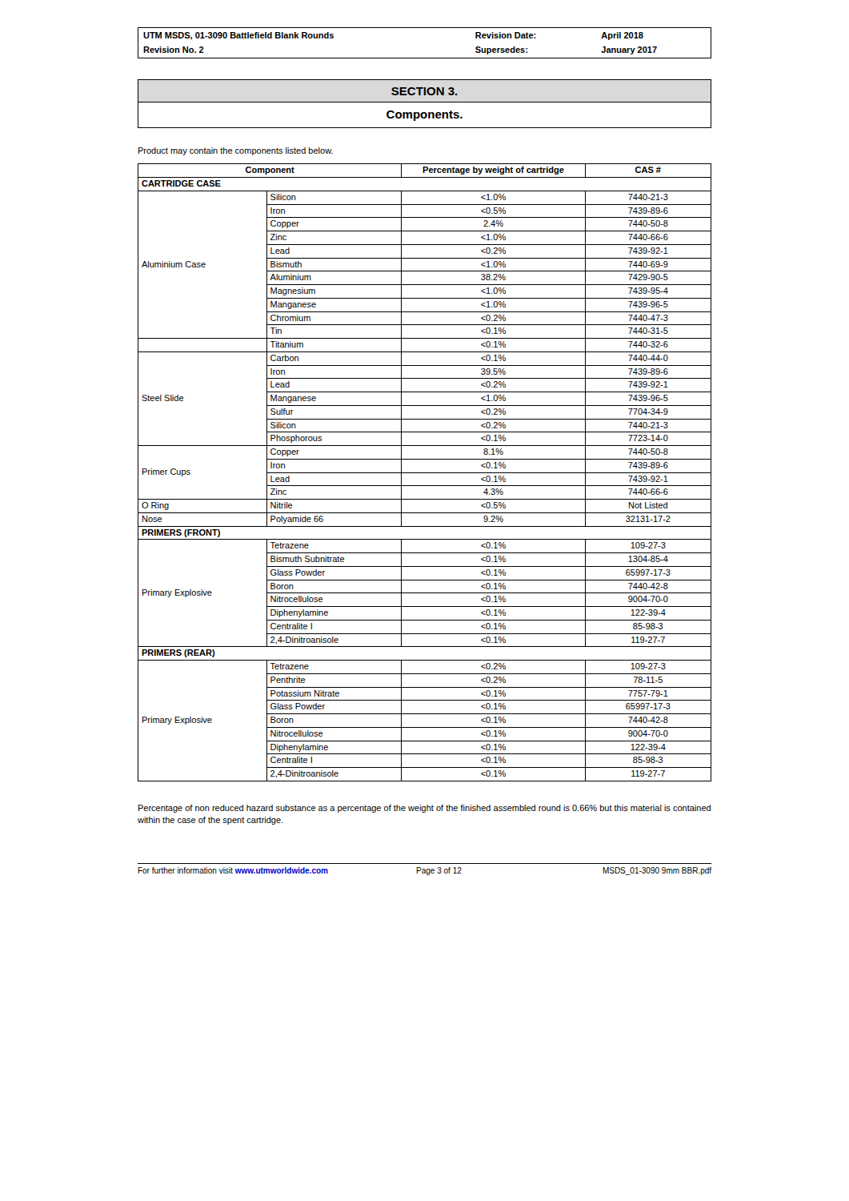| UTM MSDS, 01-3090 Battlefield Blank Rounds | Revision Date: | April 2018 |
| Revision No. 2 | Supersedes: | January 2017 |
SECTION 3.
Components.
Product may contain the components listed below.
| Component | Percentage by weight of cartridge | CAS # |
| --- | --- | --- |
| CARTRIDGE CASE |
| Aluminium Case | Silicon | <1.0% | 7440-21-3 |
| Iron | <0.5% | 7439-89-6 |
| Copper | 2.4% | 7440-50-8 |
| Zinc | <1.0% | 7440-66-6 |
| Lead | <0.2% | 7439-92-1 |
| Bismuth | <1.0% | 7440-69-9 |
| Aluminium | 38.2% | 7429-90-5 |
| Magnesium | <1.0% | 7439-95-4 |
| Manganese | <1.0% | 7439-96-5 |
| Chromium | <0.2% | 7440-47-3 |
| Tin | <0.1% | 7440-31-5 |
| | Titanium | <0.1% | 7440-32-6 |
| Steel Slide | Carbon | <0.1% | 7440-44-0 |
| Iron | 39.5% | 7439-89-6 |
| Lead | <0.2% | 7439-92-1 |
| Manganese | <1.0% | 7439-96-5 |
| Sulfur | <0.2% | 7704-34-9 |
| Silicon | <0.2% | 7440-21-3 |
| Phosphorous | <0.1% | 7723-14-0 |
| Primer Cups | Copper | 8.1% | 7440-50-8 |
| Iron | <0.1% | 7439-89-6 |
| Lead | <0.1% | 7439-92-1 |
| Zinc | 4.3% | 7440-66-6 |
| O Ring | Nitrile | <0.5% | Not Listed |
| Nose | Polyamide 66 | 9.2% | 32131-17-2 |
| PRIMERS (FRONT) |
| Primary Explosive | Tetrazene | <0.1% | 109-27-3 |
| Bismuth Subnitrate | <0.1% | 1304-85-4 |
| Glass Powder | <0.1% | 65997-17-3 |
| Boron | <0.1% | 7440-42-8 |
| Nitrocellulose | <0.1% | 9004-70-0 |
| Diphenylamine | <0.1% | 122-39-4 |
| Centralite I | <0.1% | 85-98-3 |
| 2,4-Dinitroanisole | <0.1% | 119-27-7 |
| PRIMERS (REAR) |
| Primary Explosive | Tetrazene | <0.2% | 109-27-3 |
| Penthrite | <0.2% | 78-11-5 |
| Potassium Nitrate | <0.1% | 7757-79-1 |
| Glass Powder | <0.1% | 65997-17-3 |
| Boron | <0.1% | 7440-42-8 |
| Nitrocellulose | <0.1% | 9004-70-0 |
| Diphenylamine | <0.1% | 122-39-4 |
| Centralite I | <0.1% | 85-98-3 |
| 2,4-Dinitroanisole | <0.1% | 119-27-7 |
Percentage of non reduced hazard substance as a percentage of the weight of the finished assembled round is 0.66% but this material is contained within the case of the spent cartridge.
| For further information visit www.utmworldwide.com | Page 3 of 12 | MSDS_01-3090 9mm BBR.pdf |